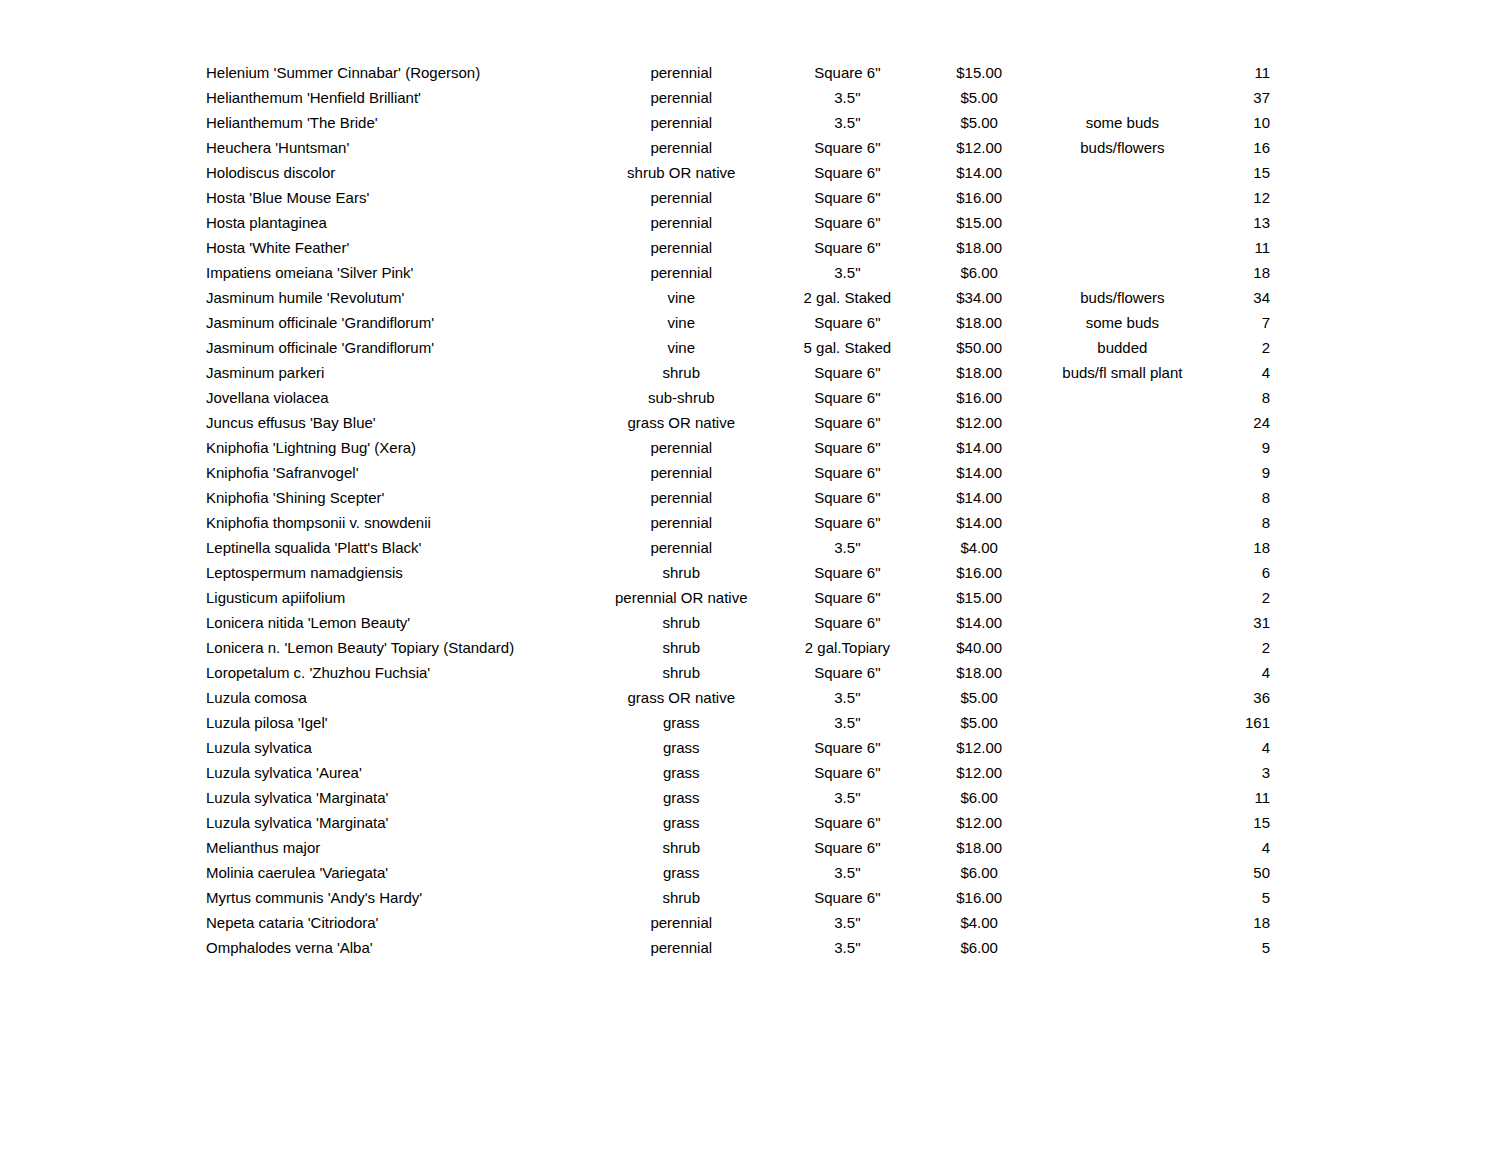| Helenium 'Summer Cinnabar' (Rogerson) | perennial | Square 6" | $15.00 | | 11 |
| Helianthemum 'Henfield Brilliant' | perennial | 3.5" | $5.00 | | 37 |
| Helianthemum 'The Bride' | perennial | 3.5" | $5.00 | some buds | 10 |
| Heuchera 'Huntsman' | perennial | Square 6" | $12.00 | buds/flowers | 16 |
| Holodiscus discolor | shrub OR native | Square 6" | $14.00 | | 15 |
| Hosta 'Blue Mouse Ears' | perennial | Square 6" | $16.00 | | 12 |
| Hosta plantaginea | perennial | Square 6" | $15.00 | | 13 |
| Hosta 'White Feather' | perennial | Square 6" | $18.00 | | 11 |
| Impatiens omeiana 'Silver Pink' | perennial | 3.5" | $6.00 | | 18 |
| Jasminum humile 'Revolutum' | vine | 2 gal. Staked | $34.00 | buds/flowers | 34 |
| Jasminum officinale 'Grandiflorum' | vine | Square 6" | $18.00 | some buds | 7 |
| Jasminum officinale 'Grandiflorum' | vine | 5 gal. Staked | $50.00 | budded | 2 |
| Jasminum parkeri | shrub | Square 6" | $18.00 | buds/fl small plant | 4 |
| Jovellana violacea | sub-shrub | Square 6" | $16.00 | | 8 |
| Juncus effusus 'Bay Blue' | grass OR native | Square 6" | $12.00 | | 24 |
| Kniphofia 'Lightning Bug' (Xera) | perennial | Square 6" | $14.00 | | 9 |
| Kniphofia 'Safranvogel' | perennial | Square 6" | $14.00 | | 9 |
| Kniphofia 'Shining Scepter' | perennial | Square 6" | $14.00 | | 8 |
| Kniphofia thompsonii v. snowdenii | perennial | Square 6" | $14.00 | | 8 |
| Leptinella squalida 'Platt's Black' | perennial | 3.5" | $4.00 | | 18 |
| Leptospermum namadgiensis | shrub | Square 6" | $16.00 | | 6 |
| Ligusticum apiifolium | perennial OR native | Square 6" | $15.00 | | 2 |
| Lonicera nitida 'Lemon Beauty' | shrub | Square 6" | $14.00 | | 31 |
| Lonicera n. 'Lemon Beauty' Topiary (Standard) | shrub | 2 gal.Topiary | $40.00 | | 2 |
| Loropetalum c. 'Zhuzhou Fuchsia' | shrub | Square 6" | $18.00 | | 4 |
| Luzula comosa | grass OR native | 3.5" | $5.00 | | 36 |
| Luzula pilosa 'Igel' | grass | 3.5" | $5.00 | | 161 |
| Luzula sylvatica | grass | Square 6" | $12.00 | | 4 |
| Luzula sylvatica 'Aurea' | grass | Square 6" | $12.00 | | 3 |
| Luzula sylvatica 'Marginata' | grass | 3.5" | $6.00 | | 11 |
| Luzula sylvatica 'Marginata' | grass | Square 6" | $12.00 | | 15 |
| Melianthus major | shrub | Square 6" | $18.00 | | 4 |
| Molinia caerulea 'Variegata' | grass | 3.5" | $6.00 | | 50 |
| Myrtus communis 'Andy's Hardy' | shrub | Square 6" | $16.00 | | 5 |
| Nepeta cataria 'Citriodora' | perennial | 3.5" | $4.00 | | 18 |
| Omphalodes verna 'Alba' | perennial | 3.5" | $6.00 | | 5 |